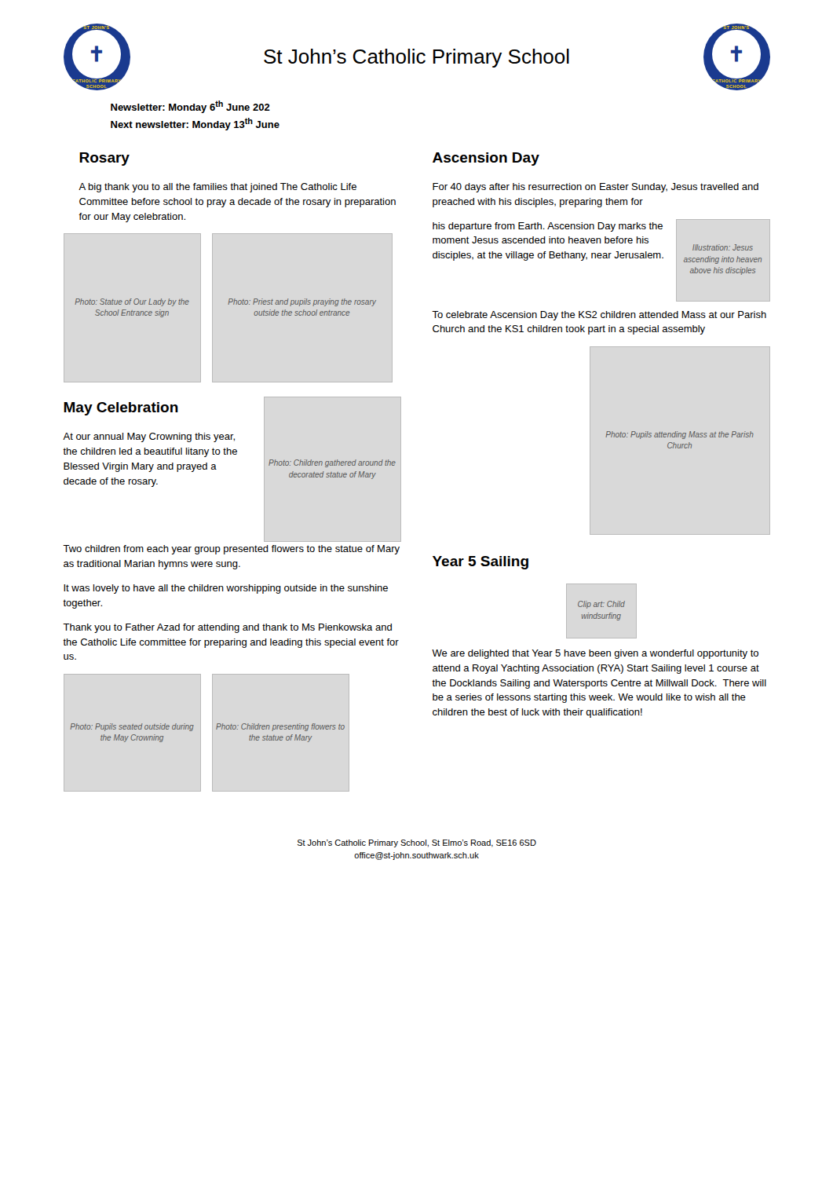St John's ✝ Catholic Primary School
St John’s Catholic Primary School
St John's ✝ Catholic Primary School
Newsletter: Monday 6th June 202
Next newsletter: Monday 13th June
Rosary
A big thank you to all the families that joined The Catholic Life Committee before school to pray a decade of the rosary in preparation for our May celebration.
Photo: Statue of Our Lady by the School Entrance sign
Photo: Priest and pupils praying the rosary outside the school entrance
May Celebration
At our annual May Crowning this year, the children led a beautiful litany to the Blessed Virgin Mary and prayed a decade of the rosary.
Photo: Children gathered around the decorated statue of Mary
Two children from each year group presented flowers to the statue of Mary as traditional Marian hymns were sung.
It was lovely to have all the children worshipping outside in the sunshine together.
Thank you to Father Azad for attending and thank to Ms Pienkowska and the Catholic Life committee for preparing and leading this special event for us.
Photo: Pupils seated outside during the May Crowning
Photo: Children presenting flowers to the statue of Mary
Ascension Day
For 40 days after his resurrection on Easter Sunday, Jesus travelled and preached with his disciples, preparing them for
Illustration: Jesus ascending into heaven above his disciples
his departure from Earth. Ascension Day marks the moment Jesus ascended into heaven before his disciples, at the village of Bethany, near Jerusalem.
To celebrate Ascension Day the KS2 children attended Mass at our Parish Church and the KS1 children took part in a special assembly
Photo: Pupils attending Mass at the Parish Church
Year 5 Sailing
Clip art: Child windsurfing
We are delighted that Year 5 have been given a wonderful opportunity to attend a Royal Yachting Association (RYA) Start Sailing level 1 course at the Docklands Sailing and Watersports Centre at Millwall Dock. There will be a series of lessons starting this week. We would like to wish all the children the best of luck with their qualification!
St John’s Catholic Primary School, St Elmo’s Road, SE16 6SD
office@st-john.southwark.sch.uk